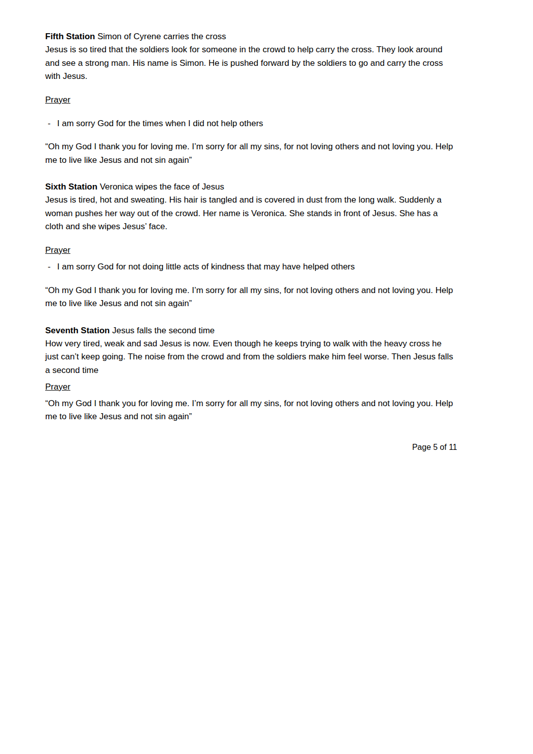Fifth Station Simon of Cyrene carries the cross
Jesus is so tired that the soldiers look for someone in the crowd to help carry the cross. They look around and see a strong man. His name is Simon. He is pushed forward by the soldiers to go and carry the cross with Jesus.
Prayer
I am sorry God for the times when I did not help others
“Oh my God I thank you for loving me. I’m sorry for all my sins, for not loving others and not loving you. Help me to live like Jesus and not sin again”
Sixth Station Veronica wipes the face of Jesus
Jesus is tired, hot and sweating. His hair is tangled and is covered in dust from the long walk. Suddenly a woman pushes her way out of the crowd. Her name is Veronica. She stands in front of Jesus. She has a cloth and she wipes Jesus’ face.
Prayer
I am sorry God for not doing little acts of kindness that may have helped others
“Oh my God I thank you for loving me. I’m sorry for all my sins, for not loving others and not loving you. Help me to live like Jesus and not sin again”
Seventh Station Jesus falls the second time
How very tired, weak and sad Jesus is now. Even though he keeps trying to walk with the heavy cross he just can’t keep going. The noise from the crowd and from the soldiers make him feel worse. Then Jesus falls a second time
Prayer
“Oh my God I thank you for loving me. I’m sorry for all my sins, for not loving others and not loving you. Help me to live like Jesus and not sin again”
Page 5 of 11